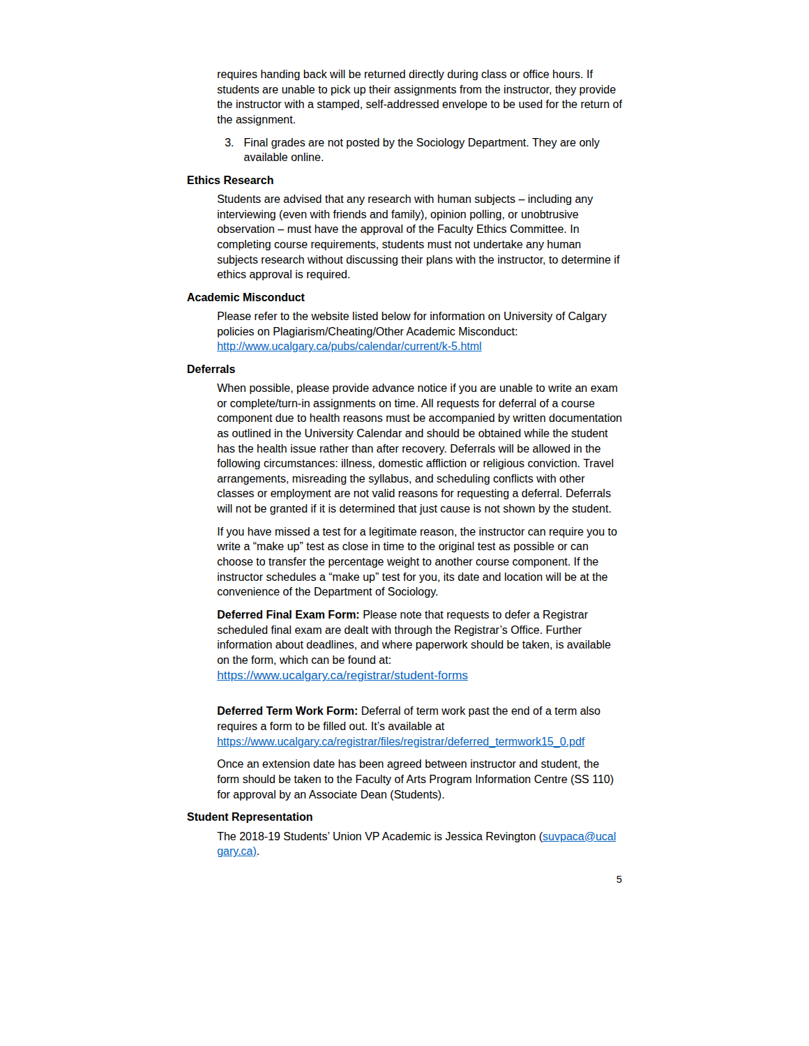requires handing back will be returned directly during class or office hours. If students are unable to pick up their assignments from the instructor, they provide the instructor with a stamped, self-addressed envelope to be used for the return of the assignment.
Final grades are not posted by the Sociology Department. They are only available online.
Ethics Research
Students are advised that any research with human subjects – including any interviewing (even with friends and family), opinion polling, or unobtrusive observation – must have the approval of the Faculty Ethics Committee. In completing course requirements, students must not undertake any human subjects research without discussing their plans with the instructor, to determine if ethics approval is required.
Academic Misconduct
Please refer to the website listed below for information on University of Calgary policies on Plagiarism/Cheating/Other Academic Misconduct:
http://www.ucalgary.ca/pubs/calendar/current/k-5.html
Deferrals
When possible, please provide advance notice if you are unable to write an exam or complete/turn-in assignments on time. All requests for deferral of a course component due to health reasons must be accompanied by written documentation as outlined in the University Calendar and should be obtained while the student has the health issue rather than after recovery. Deferrals will be allowed in the following circumstances: illness, domestic affliction or religious conviction. Travel arrangements, misreading the syllabus, and scheduling conflicts with other classes or employment are not valid reasons for requesting a deferral. Deferrals will not be granted if it is determined that just cause is not shown by the student.
If you have missed a test for a legitimate reason, the instructor can require you to write a “make up” test as close in time to the original test as possible or can choose to transfer the percentage weight to another course component. If the instructor schedules a “make up” test for you, its date and location will be at the convenience of the Department of Sociology.
Deferred Final Exam Form: Please note that requests to defer a Registrar scheduled final exam are dealt with through the Registrar’s Office. Further information about deadlines, and where paperwork should be taken, is available on the form, which can be found at:
https://www.ucalgary.ca/registrar/student-forms
Deferred Term Work Form: Deferral of term work past the end of a term also requires a form to be filled out. It’s available at
https://www.ucalgary.ca/registrar/files/registrar/deferred_termwork15_0.pdf
Once an extension date has been agreed between instructor and student, the form should be taken to the Faculty of Arts Program Information Centre (SS 110) for approval by an Associate Dean (Students).
Student Representation
The 2018-19 Students’ Union VP Academic is Jessica Revington (suvpaca@ucalgary.ca).
5